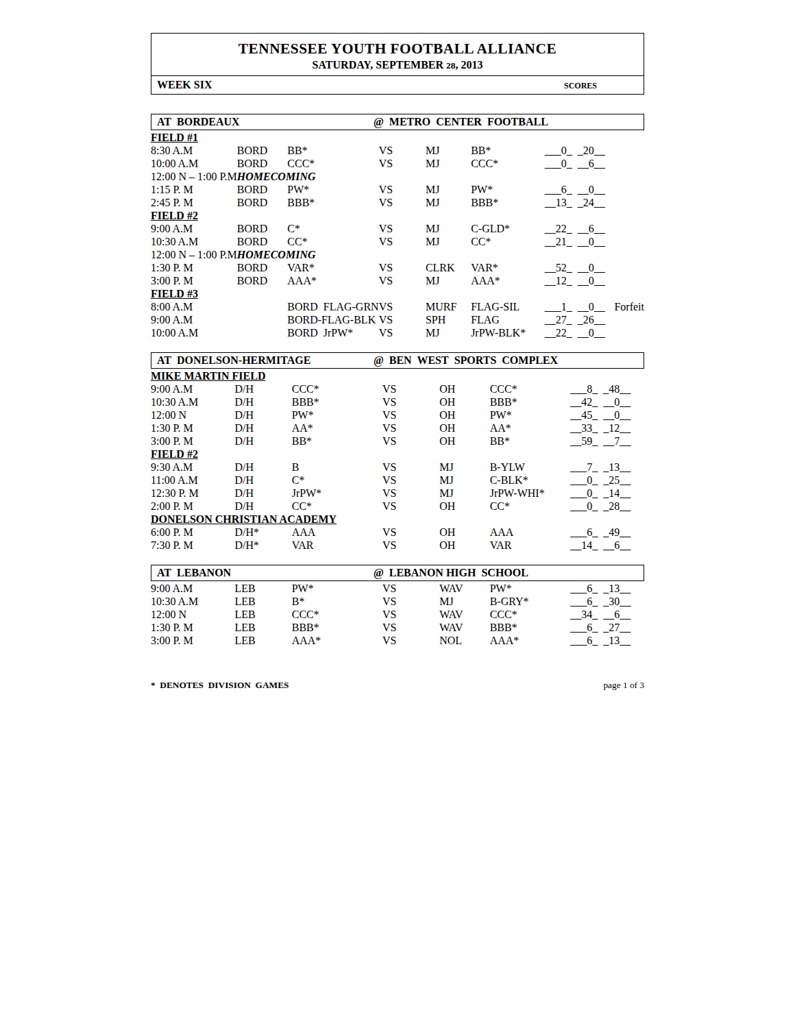TENNESSEE YOUTH FOOTBALL ALLIANCE
SATURDAY, SEPTEMBER 28, 2013
WEEK SIX SCORES
AT BORDEAUX @ METRO CENTER FOOTBALL
| FIELD #1 |
| 8:30 A.M | BORD | BB* | VS | MJ | BB* | ___0_ _20__ |
| 10:00 A.M | BORD | CCC* | VS | MJ | CCC* | ___0_ __6__ |
| 12:00 N – 1:00 P.M | HOMECOMING |
| 1:15 P. M | BORD | PW* | VS | MJ | PW* | ___6_ __0__ |
| 2:45 P. M | BORD | BBB* | VS | MJ | BBB* | __13_ _24__ |
| FIELD #2 |
| 9:00 A.M | BORD | C* | VS | MJ | C-GLD* | __22_ __6__ |
| 10:30 A.M | BORD | CC* | VS | MJ | CC* | __21_ __0__ |
| 12:00 N – 1:00 P.M | HOMECOMING |
| 1:30 P. M | BORD | VAR* | VS | CLRK | VAR* | __52_ __0__ |
| 3:00 P. M | BORD | AAA* | VS | MJ | AAA* | __12_ __0__ |
| FIELD #3 |
| 8:00 A.M | | BORD FLAG-GRN | VS | MURF | FLAG-SIL | ___1_ __0__ | Forfeit |
| 9:00 A.M | | BORD-FLAG-BLK | VS | SPH | FLAG | __27_ _26__ |
| 10:00 A.M | | BORD JrPW* | VS | MJ | JrPW-BLK* | __22_ __0__ |
AT DONELSON-HERMITAGE @ BEN WEST SPORTS COMPLEX
| MIKE MARTIN FIELD |
| 9:00 A.M | D/H | CCC* | VS | OH | CCC* | ___8_ _48__ |
| 10:30 A.M | D/H | BBB* | VS | OH | BBB* | __42_ __0__ |
| 12:00 N | D/H | PW* | VS | OH | PW* | __45_ __0__ |
| 1:30 P. M | D/H | AA* | VS | OH | AA* | __33_ _12__ |
| 3:00 P. M | D/H | BB* | VS | OH | BB* | __59_ __7__ |
| FIELD #2 |
| 9:30 A.M | D/H | B | VS | MJ | B-YLW | ___7_ _13__ |
| 11:00 A.M | D/H | C* | VS | MJ | C-BLK* | ___0_ _25__ |
| 12:30 P. M | D/H | JrPW* | VS | MJ | JrPW-WHI* | ___0_ _14__ |
| 2:00 P. M | D/H | CC* | VS | OH | CC* | ___0_ _28__ |
| DONELSON CHRISTIAN ACADEMY |
| 6:00 P. M | D/H* | AAA | VS | OH | AAA | ___6_ _49__ |
| 7:30 P. M | D/H* | VAR | VS | OH | VAR | __14_ __6__ |
AT LEBANON @ LEBANON HIGH SCHOOL
| 9:00 A.M | LEB | PW* | VS | WAV | PW* | ___6_ _13__ |
| 10:30 A.M | LEB | B* | VS | MJ | B-GRY* | ___6_ _30__ |
| 12:00 N | LEB | CCC* | VS | WAV | CCC* | __34_ __6__ |
| 1:30 P. M | LEB | BBB* | VS | WAV | BBB* | ___6_ _27__ |
| 3:00 P. M | LEB | AAA* | VS | NOL | AAA* | ___6_ _13__ |
* DENOTES DIVISION GAMES page 1 of 3